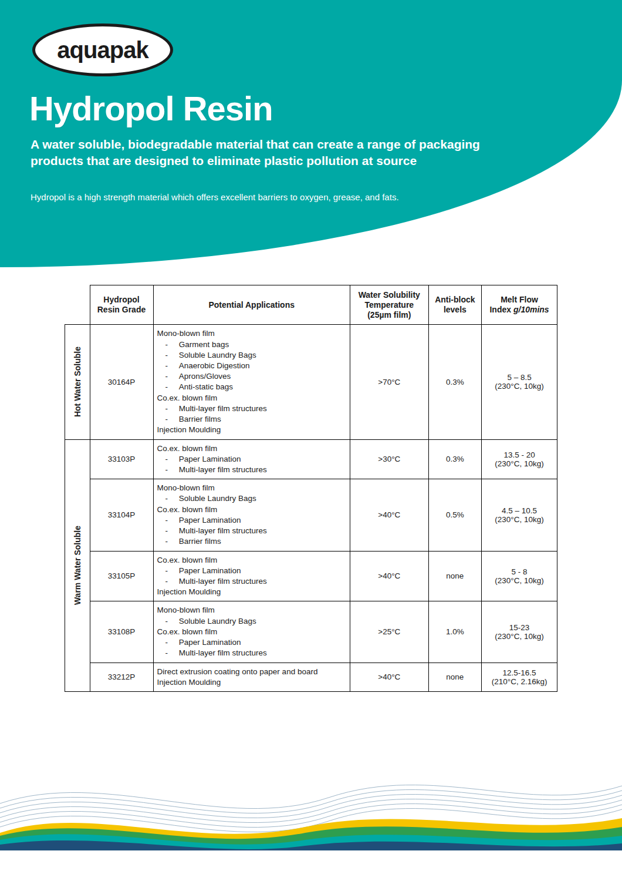aquapak
Hydropol Resin
A water soluble, biodegradable material that can create a range of packaging products that are designed to eliminate plastic pollution at source
Hydropol is a high strength material which offers excellent barriers to oxygen, grease, and fats.
| | Hydropol Resin Grade | Potential Applications | Water Solubility Temperature (25µm film) | Anti-block levels | Melt Flow Index g/10mins |
| --- | --- | --- | --- | --- | --- |
| Hot Water Soluble | 30164P | Mono-blown film Garment bags Soluble Laundry Bags Anaerobic Digestion Aprons/Gloves Anti-static bags Co.ex. blown film Multi-layer film structures Barrier films Injection Moulding | >70°C | 0.3% | 5 – 8.5 (230°C, 10kg) |
| Warm Water Soluble | 33103P | Co.ex. blown film Paper Lamination Multi-layer film structures | >30°C | 0.3% | 13.5 - 20 (230°C, 10kg) |
| 33104P | Mono-blown film Soluble Laundry Bags Co.ex. blown film Paper Lamination Multi-layer film structures Barrier films | >40°C | 0.5% | 4.5 – 10.5 (230°C, 10kg) |
| 33105P | Co.ex. blown film Paper Lamination Multi-layer film structures Injection Moulding | >40°C | none | 5 - 8 (230°C, 10kg) |
| 33108P | Mono-blown film Soluble Laundry Bags Co.ex. blown film Paper Lamination Multi-layer film structures | >25°C | 1.0% | 15-23 (230°C, 10kg) |
| 33212P | Direct extrusion coating onto paper and board Injection Moulding | >40°C | none | 12.5-16.5 (210°C, 2.16kg) |